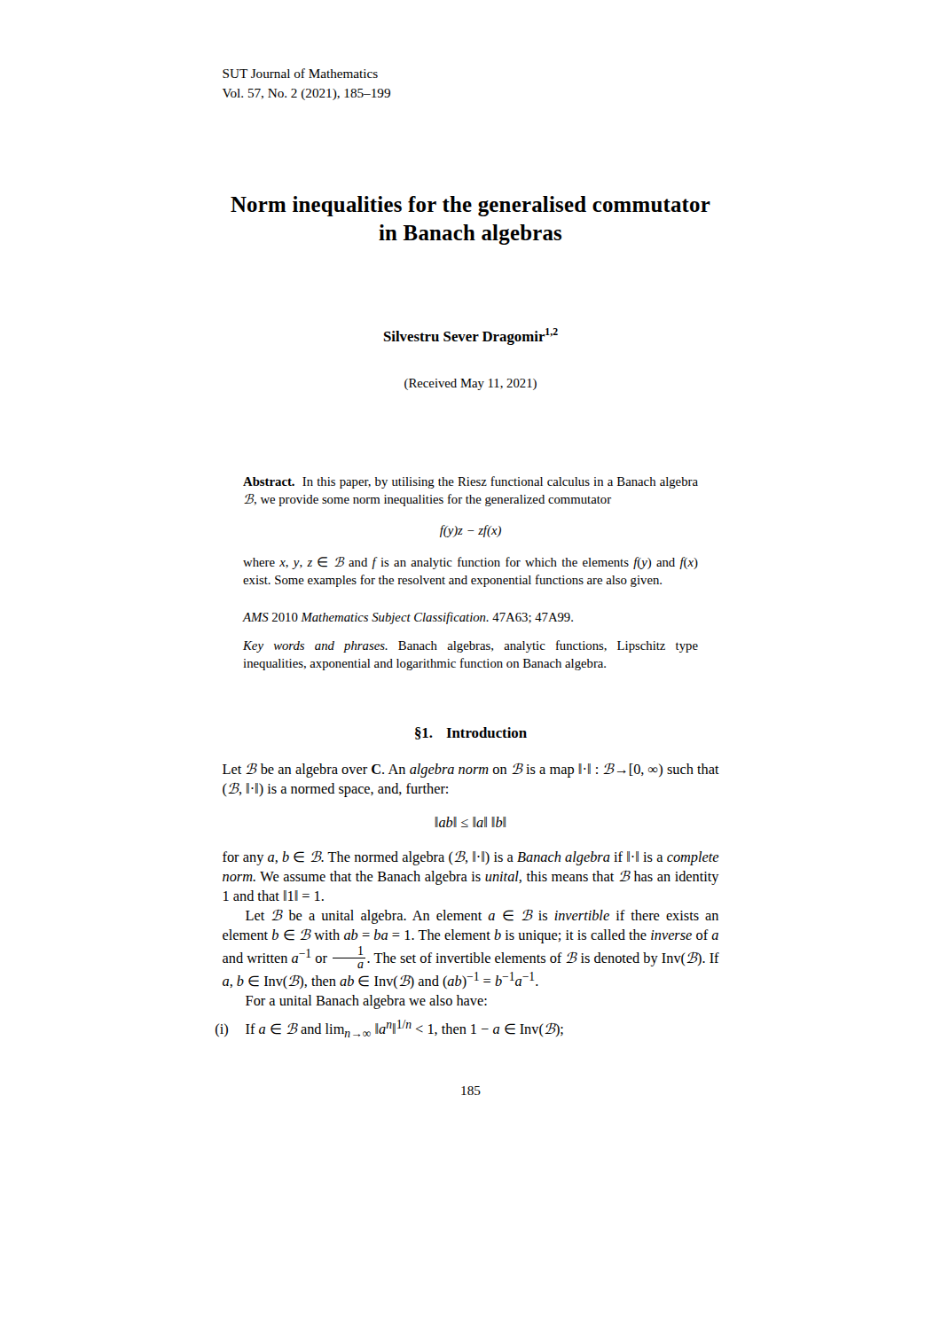SUT Journal of Mathematics
Vol. 57, No. 2 (2021), 185–199
Norm inequalities for the generalised commutator
in Banach algebras
Silvestru Sever Dragomir1,2
(Received May 11, 2021)
Abstract. In this paper, by utilising the Riesz functional calculus in a Banach algebra ℬ, we provide some norm inequalities for the generalized commutator
f(y)z − zf(x)
where x, y, z ∈ ℬ and f is an analytic function for which the elements f(y) and f(x) exist. Some examples for the resolvent and exponential functions are also given.
AMS 2010 Mathematics Subject Classification. 47A63; 47A99.
Key words and phrases. Banach algebras, analytic functions, Lipschitz type inequalities, axponential and logarithmic function on Banach algebra.
§1. Introduction
Let ℬ be an algebra over C. An algebra norm on ℬ is a map ‖·‖ : ℬ→[0, ∞) such that (ℬ, ‖·‖) is a normed space, and, further:
‖ab‖ ≤ ‖a‖ ‖b‖
for any a, b ∈ ℬ. The normed algebra (ℬ, ‖·‖) is a Banach algebra if ‖·‖ is a complete norm. We assume that the Banach algebra is unital, this means that ℬ has an identity 1 and that ‖1‖ = 1.
Let ℬ be a unital algebra. An element a ∈ ℬ is invertible if there exists an element b ∈ ℬ with ab = ba = 1. The element b is unique; it is called the inverse of a and written a−1 or 1 a. The set of invertible elements of ℬ is denoted by Inv(ℬ). If a, b ∈ Inv(ℬ), then ab ∈ Inv(ℬ) and (ab)−1 = b−1a−1.
For a unital Banach algebra we also have:
(i) If a ∈ ℬ and limn→∞ ‖an‖1/n < 1, then 1 − a ∈ Inv(ℬ);
185